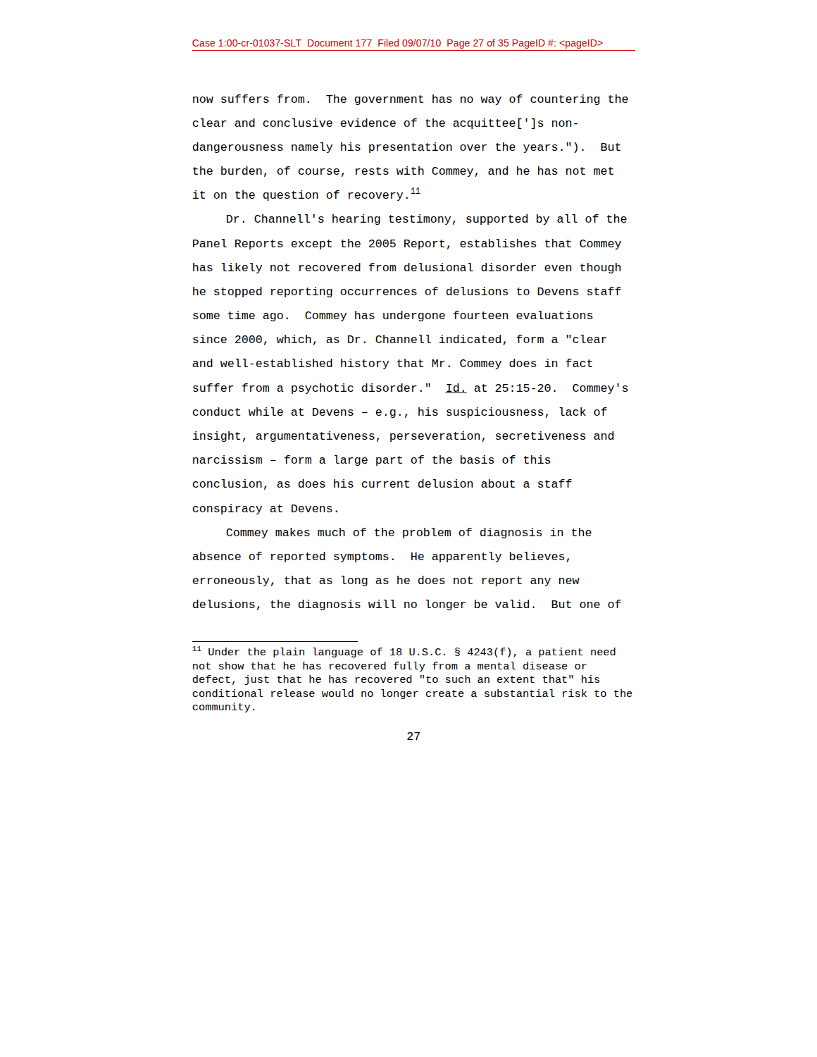Case 1:00-cr-01037-SLT Document 177 Filed 09/07/10 Page 27 of 35 PageID #: <pageID>
now suffers from. The government has no way of countering the clear and conclusive evidence of the acquittee[']s non-dangerousness namely his presentation over the years."). But the burden, of course, rests with Commey, and he has not met it on the question of recovery.11
Dr. Channell's hearing testimony, supported by all of the Panel Reports except the 2005 Report, establishes that Commey has likely not recovered from delusional disorder even though he stopped reporting occurrences of delusions to Devens staff some time ago. Commey has undergone fourteen evaluations since 2000, which, as Dr. Channell indicated, form a "clear and well-established history that Mr. Commey does in fact suffer from a psychotic disorder." Id. at 25:15-20. Commey's conduct while at Devens – e.g., his suspiciousness, lack of insight, argumentativeness, perseveration, secretiveness and narcissism – form a large part of the basis of this conclusion, as does his current delusion about a staff conspiracy at Devens.
Commey makes much of the problem of diagnosis in the absence of reported symptoms. He apparently believes, erroneously, that as long as he does not report any new delusions, the diagnosis will no longer be valid. But one of
11 Under the plain language of 18 U.S.C. § 4243(f), a patient need not show that he has recovered fully from a mental disease or defect, just that he has recovered "to such an extent that" his conditional release would no longer create a substantial risk to the community.
27